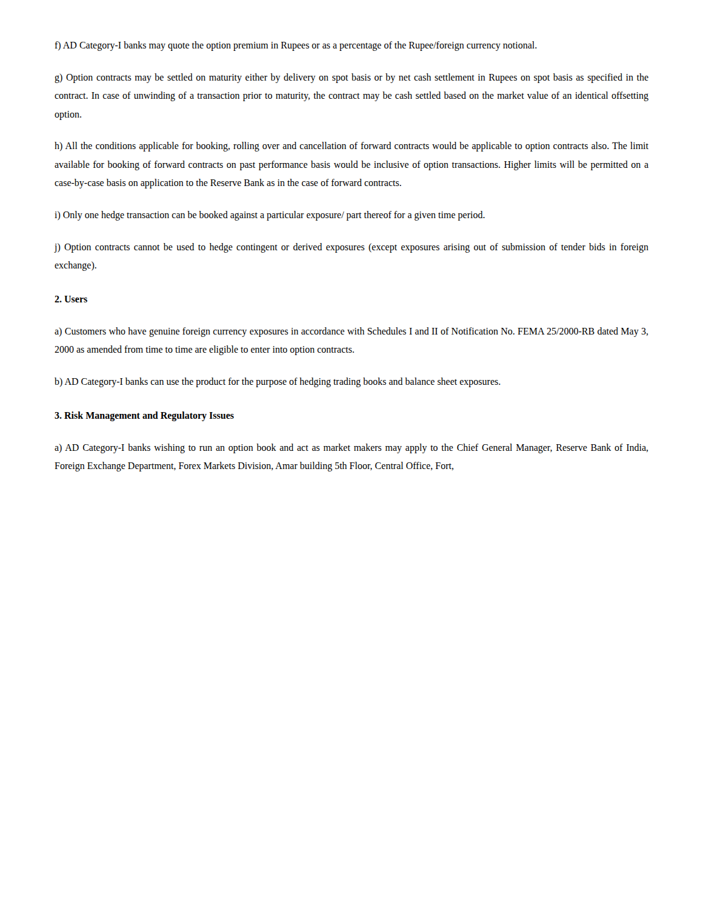f) AD Category-I banks may quote the option premium in Rupees or as a percentage of the Rupee/foreign currency notional.
g) Option contracts may be settled on maturity either by delivery on spot basis or by net cash settlement in Rupees on spot basis as specified in the contract. In case of unwinding of a transaction prior to maturity, the contract may be cash settled based on the market value of an identical offsetting option.
h) All the conditions applicable for booking, rolling over and cancellation of forward contracts would be applicable to option contracts also. The limit available for booking of forward contracts on past performance basis would be inclusive of option transactions. Higher limits will be permitted on a case-by-case basis on application to the Reserve Bank as in the case of forward contracts.
i) Only one hedge transaction can be booked against a particular exposure/ part thereof for a given time period.
j) Option contracts cannot be used to hedge contingent or derived exposures (except exposures arising out of submission of tender bids in foreign exchange).
2. Users
a) Customers who have genuine foreign currency exposures in accordance with Schedules I and II of Notification No. FEMA 25/2000-RB dated May 3, 2000 as amended from time to time are eligible to enter into option contracts.
b) AD Category-I banks can use the product for the purpose of hedging trading books and balance sheet exposures.
3. Risk Management and Regulatory Issues
a) AD Category-I banks wishing to run an option book and act as market makers may apply to the Chief General Manager, Reserve Bank of India, Foreign Exchange Department, Forex Markets Division, Amar building 5th Floor, Central Office, Fort,